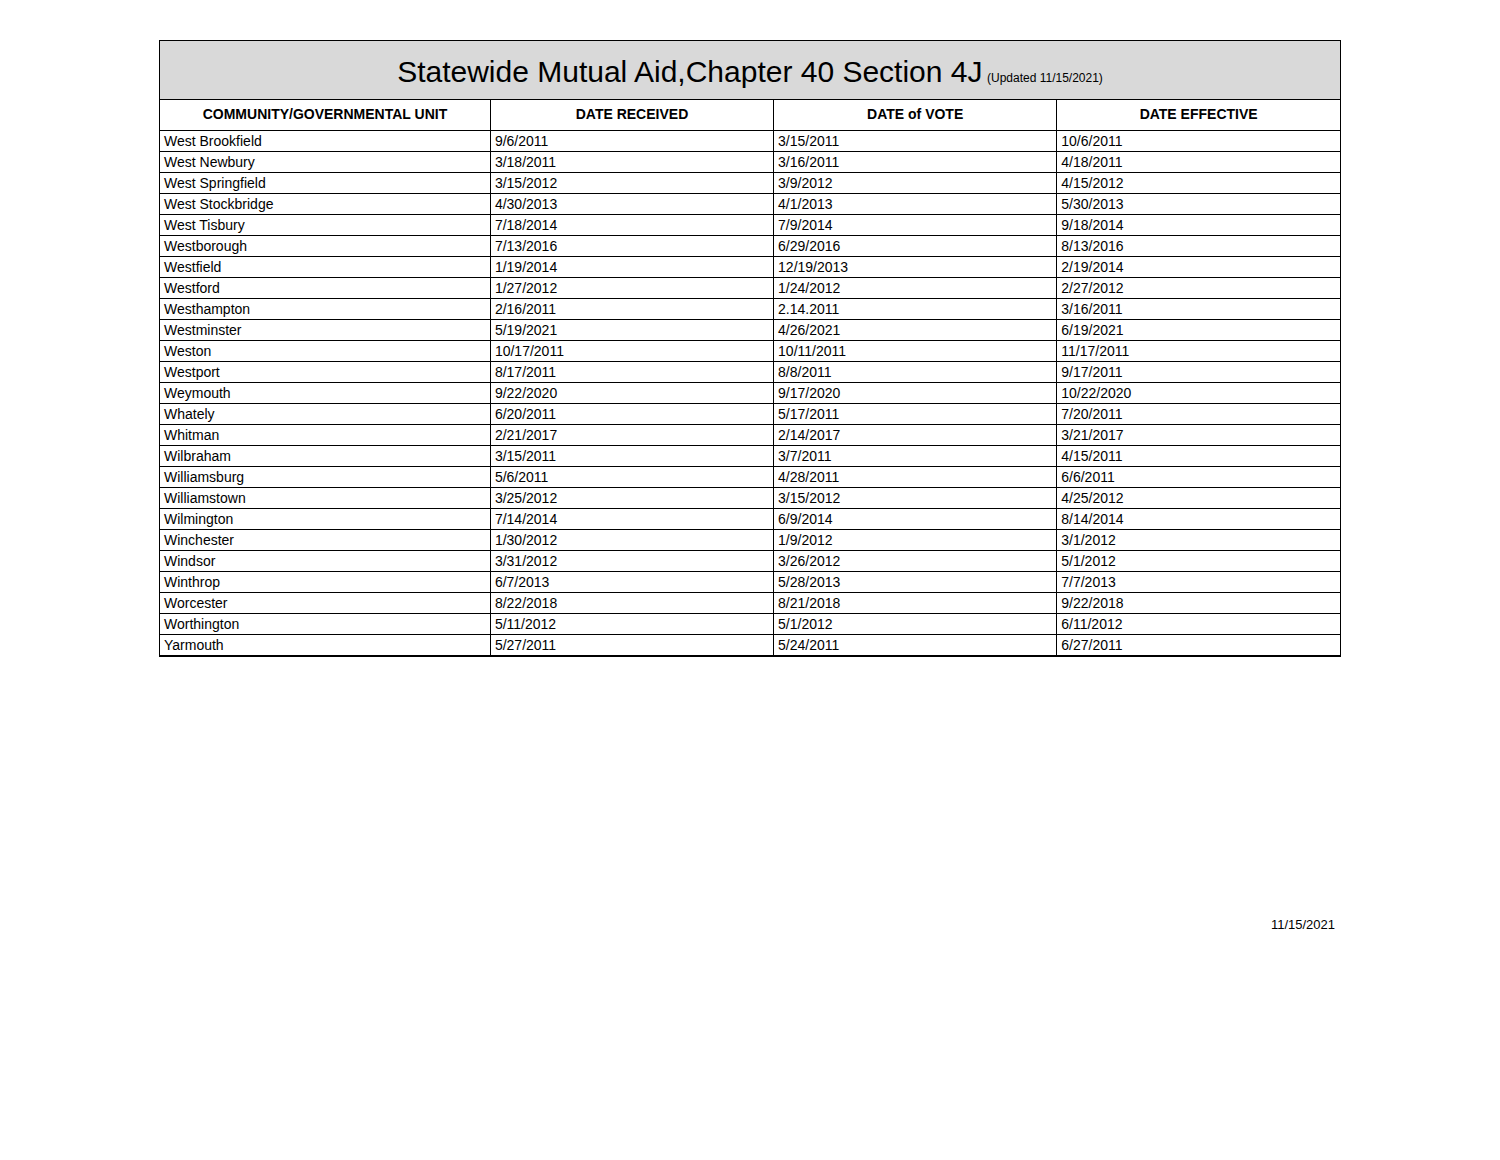Statewide Mutual Aid,Chapter 40 Section 4J
(Updated 11/15/2021)
| COMMUNITY/GOVERNMENTAL UNIT | DATE RECEIVED | DATE of VOTE | DATE EFFECTIVE |
| --- | --- | --- | --- |
| West Brookfield | 9/6/2011 | 3/15/2011 | 10/6/2011 |
| West Newbury | 3/18/2011 | 3/16/2011 | 4/18/2011 |
| West Springfield | 3/15/2012 | 3/9/2012 | 4/15/2012 |
| West Stockbridge | 4/30/2013 | 4/1/2013 | 5/30/2013 |
| West Tisbury | 7/18/2014 | 7/9/2014 | 9/18/2014 |
| Westborough | 7/13/2016 | 6/29/2016 | 8/13/2016 |
| Westfield | 1/19/2014 | 12/19/2013 | 2/19/2014 |
| Westford | 1/27/2012 | 1/24/2012 | 2/27/2012 |
| Westhampton | 2/16/2011 | 2.14.2011 | 3/16/2011 |
| Westminster | 5/19/2021 | 4/26/2021 | 6/19/2021 |
| Weston | 10/17/2011 | 10/11/2011 | 11/17/2011 |
| Westport | 8/17/2011 | 8/8/2011 | 9/17/2011 |
| Weymouth | 9/22/2020 | 9/17/2020 | 10/22/2020 |
| Whately | 6/20/2011 | 5/17/2011 | 7/20/2011 |
| Whitman | 2/21/2017 | 2/14/2017 | 3/21/2017 |
| Wilbraham | 3/15/2011 | 3/7/2011 | 4/15/2011 |
| Williamsburg | 5/6/2011 | 4/28/2011 | 6/6/2011 |
| Williamstown | 3/25/2012 | 3/15/2012 | 4/25/2012 |
| Wilmington | 7/14/2014 | 6/9/2014 | 8/14/2014 |
| Winchester | 1/30/2012 | 1/9/2012 | 3/1/2012 |
| Windsor | 3/31/2012 | 3/26/2012 | 5/1/2012 |
| Winthrop | 6/7/2013 | 5/28/2013 | 7/7/2013 |
| Worcester | 8/22/2018 | 8/21/2018 | 9/22/2018 |
| Worthington | 5/11/2012 | 5/1/2012 | 6/11/2012 |
| Yarmouth | 5/27/2011 | 5/24/2011 | 6/27/2011 |
11/15/2021